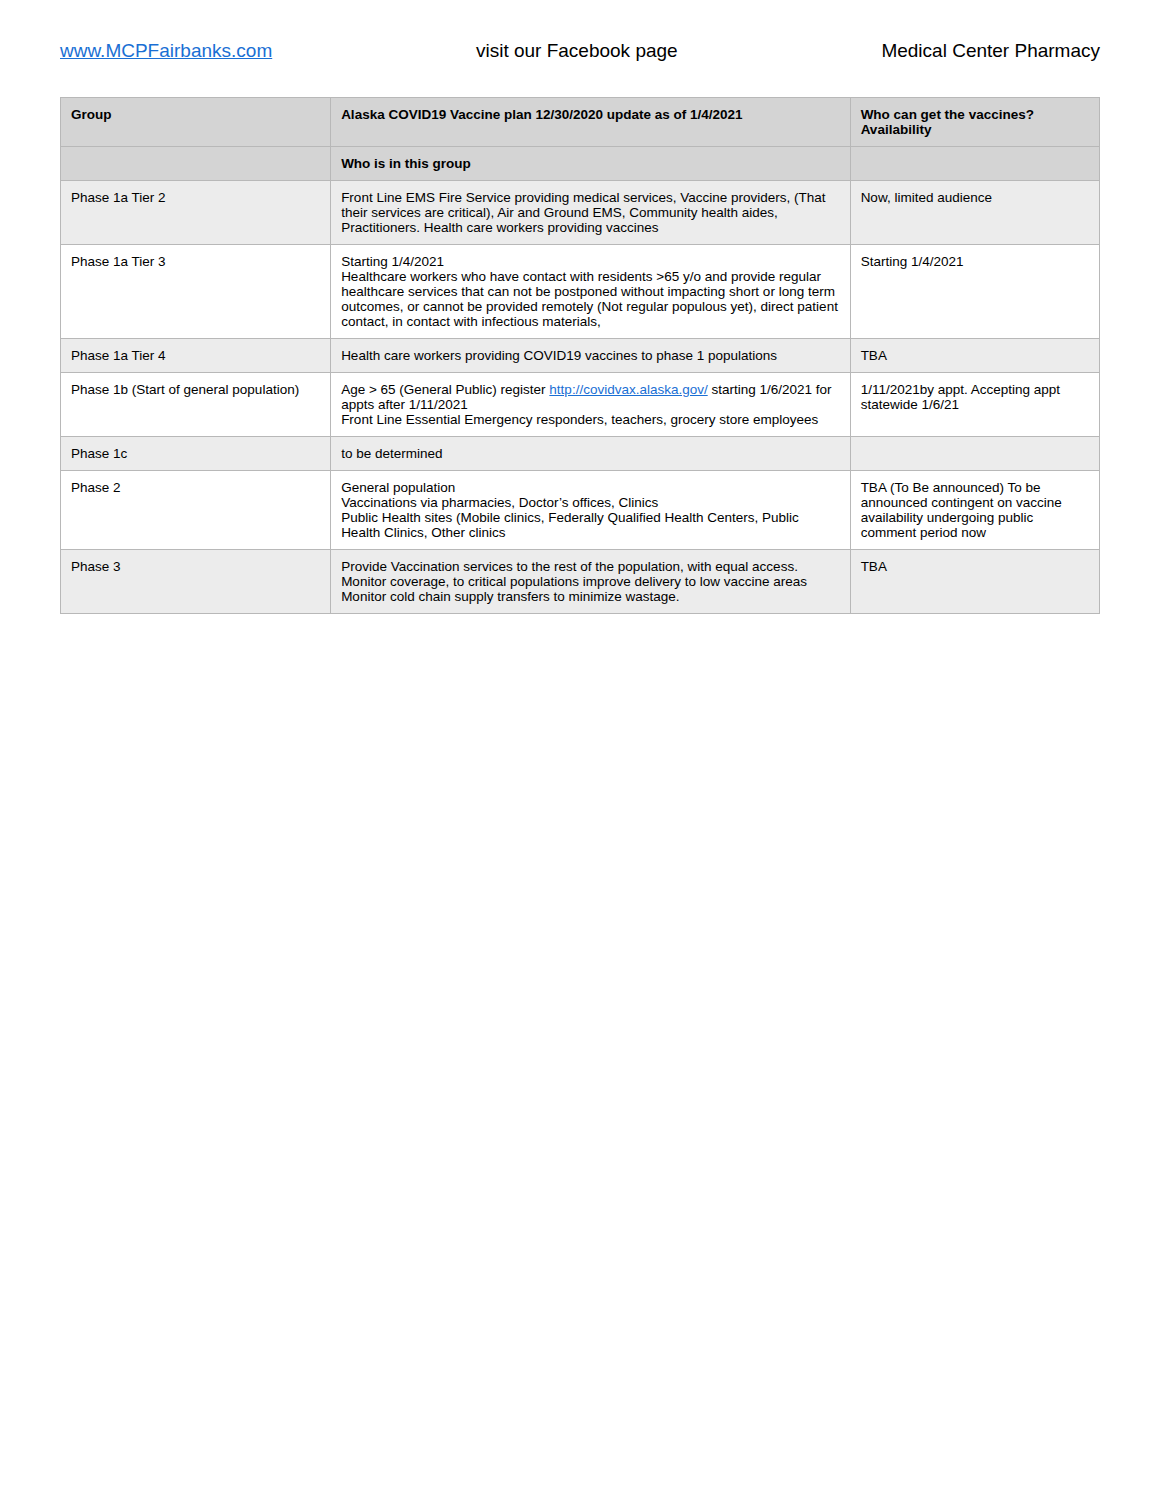www.MCPFairbanks.com visit our Facebook page Medical Center Pharmacy
| Group | Alaska COVID19 Vaccine plan 12/30/2020 update as of 1/4/2021 | Who can get the vaccines? Availability |
| --- | --- | --- |
| | Who is in this group | |
| Phase 1a Tier 2 | Front Line EMS Fire Service providing medical services, Vaccine providers, (That their services are critical), Air and Ground EMS, Community health aides, Practitioners. Health care workers providing vaccines | Now, limited audience |
| Phase 1a Tier 3 | Starting 1/4/2021 Healthcare workers who have contact with residents >65 y/o and provide regular healthcare services that can not be postponed without impacting short or long term outcomes, or cannot be provided remotely (Not regular populous yet), direct patient contact, in contact with infectious materials, | Starting 1/4/2021 |
| Phase 1a Tier 4 | Health care workers providing COVID19 vaccines to phase 1 populations | TBA |
| Phase 1b (Start of general population) | Age > 65 (General Public) register http://covidvax.alaska.gov/ starting 1/6/2021 for appts after 1/11/2021 Front Line Essential Emergency responders, teachers, grocery store employees | 1/11/2021by appt. Accepting appt statewide 1/6/21 |
| Phase 1c | to be determined | |
| Phase 2 | General population Vaccinations via pharmacies, Doctor’s offices, Clinics Public Health sites (Mobile clinics, Federally Qualified Health Centers, Public Health Clinics, Other clinics | TBA (To Be announced) To be announced contingent on vaccine availability undergoing public comment period now |
| Phase 3 | Provide Vaccination services to the rest of the population, with equal access. Monitor coverage, to critical populations improve delivery to low vaccine areas Monitor cold chain supply transfers to minimize wastage. | TBA |